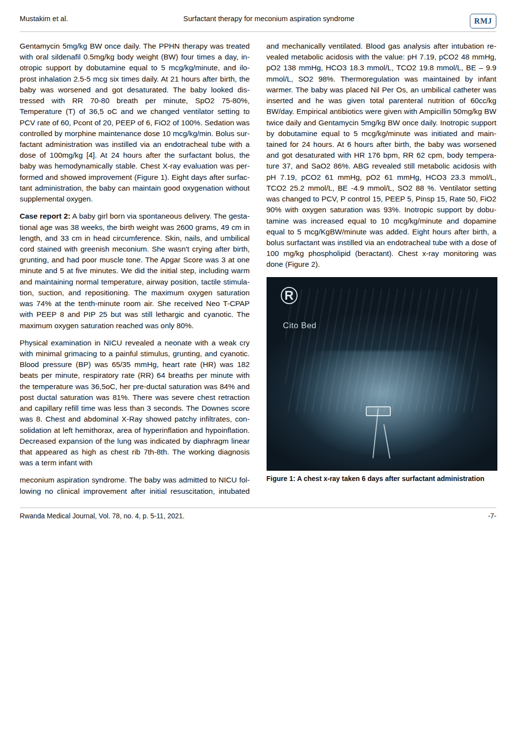Mustakim et al.
Surfactant therapy for meconium aspiration syndrome
RMJ
Gentamycin 5mg/kg BW once daily. The PPHN therapy was treated with oral sildenafil 0.5mg/kg body weight (BW) four times a day, inotropic support by dobutamine equal to 5 mcg/kg/minute, and iloprost inhalation 2.5-5 mcg six times daily. At 21 hours after birth, the baby was worsened and got desaturated. The baby looked distressed with RR 70-80 breath per minute, SpO2 75-80%, Temperature (T) of 36,5 oC and we changed ventilator setting to PCV rate of 60, Pcont of 20, PEEP of 6, FiO2 of 100%. Sedation was controlled by morphine maintenance dose 10 mcg/kg/min. Bolus surfactant administration was instilled via an endotracheal tube with a dose of 100mg/kg [4]. At 24 hours after the surfactant bolus, the baby was hemodynamically stable. Chest X-ray evaluation was performed and showed improvement (Figure 1). Eight days after surfactant administration, the baby can maintain good oxygenation without supplemental oxygen.
Case report 2: A baby girl born via spontaneous delivery. The gestational age was 38 weeks, the birth weight was 2600 grams, 49 cm in length, and 33 cm in head circumference. Skin, nails, and umbilical cord stained with greenish meconium. She wasn't crying after birth, grunting, and had poor muscle tone. The Apgar Score was 3 at one minute and 5 at five minutes. We did the initial step, including warm and maintaining normal temperature, airway position, tactile stimulation, suction, and repositioning. The maximum oxygen saturation was 74% at the tenth-minute room air. She received Neo T-CPAP with PEEP 8 and PIP 25 but was still lethargic and cyanotic. The maximum oxygen saturation reached was only 80%.
Physical examination in NICU revealed a neonate with a weak cry with minimal grimacing to a painful stimulus, grunting, and cyanotic. Blood pressure (BP) was 65/35 mmHg, heart rate (HR) was 182 beats per minute, respiratory rate (RR) 64 breaths per minute with the temperature was 36,5oC, her pre-ductal saturation was 84% and post ductal saturation was 81%. There was severe chest retraction and capillary refill time was less than 3 seconds. The Downes score was 8. Chest and abdominal X-Ray showed patchy infiltrates, consolidation at left hemithorax, area of hyperinflation and hypoinflation. Decreased expansion of the lung was indicated by diaphragm linear that appeared as high as chest rib 7th-8th. The working diagnosis was a term infant with
meconium aspiration syndrome. The baby was admitted to NICU following no clinical improvement after initial resuscitation, intubated and mechanically ventilated. Blood gas analysis after intubation revealed metabolic acidosis with the value: pH 7.19, pCO2 48 mmHg, pO2 138 mmHg, HCO3 18.3 mmol/L, TCO2 19.8 mmol/L, BE – 9.9 mmol/L, SO2 98%. Thermoregulation was maintained by infant warmer. The baby was placed Nil Per Os, an umbilical catheter was inserted and he was given total parenteral nutrition of 60cc/kg BW/day. Empirical antibiotics were given with Ampicillin 50mg/kg BW twice daily and Gentamycin 5mg/kg BW once daily. Inotropic support by dobutamine equal to 5 mcg/kg/minute was initiated and maintained for 24 hours. At 6 hours after birth, the baby was worsened and got desaturated with HR 176 bpm, RR 62 cpm, body temperature 37, and SaO2 86%. ABG revealed still metabolic acidosis with pH 7.19, pCO2 61 mmHg, pO2 61 mmHg, HCO3 23.3 mmol/L, TCO2 25.2 mmol/L, BE -4.9 mmol/L, SO2 88 %. Ventilator setting was changed to PCV, P control 15, PEEP 5, Pinsp 15, Rate 50, FiO2 90% with oxygen saturation was 93%. Inotropic support by dobutamine was increased equal to 10 mcg/kg/minute and dopamine equal to 5 mcg/KgBW/minute was added. Eight hours after birth, a bolus surfactant was instilled via an endotracheal tube with a dose of 100 mg/kg phospholipid (beractant). Chest x-ray monitoring was done (Figure 2).
R Cito Bed
Figure 1: A chest x-ray taken 6 days after surfactant administration
Rwanda Medical Journal, Vol. 78, no. 4, p. 5-11, 2021.
-7-